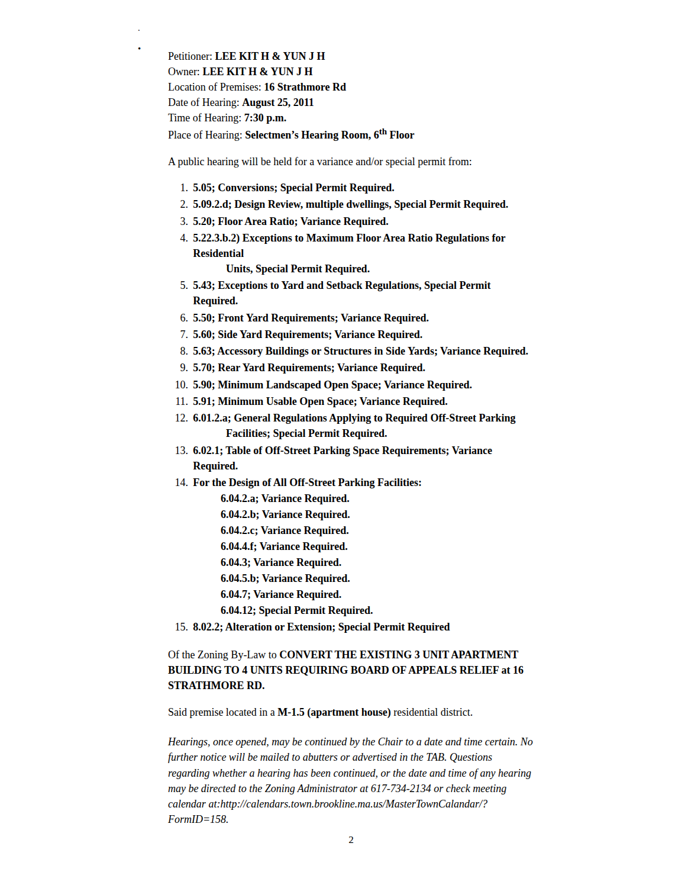.
•
Petitioner: LEE KIT H & YUN J H
Owner: LEE KIT H & YUN J H
Location of Premises: 16 Strathmore Rd
Date of Hearing: August 25, 2011
Time of Hearing: 7:30 p.m.
Place of Hearing: Selectmen’s Hearing Room, 6th Floor
A public hearing will be held for a variance and/or special permit from:
1. 5.05; Conversions; Special Permit Required.
2. 5.09.2.d; Design Review, multiple dwellings, Special Permit Required.
3. 5.20; Floor Area Ratio; Variance Required.
4. 5.22.3.b.2) Exceptions to Maximum Floor Area Ratio Regulations for Residential Units, Special Permit Required.
5. 5.43; Exceptions to Yard and Setback Regulations, Special Permit Required.
6. 5.50; Front Yard Requirements; Variance Required.
7. 5.60; Side Yard Requirements; Variance Required.
8. 5.63; Accessory Buildings or Structures in Side Yards; Variance Required.
9. 5.70; Rear Yard Requirements; Variance Required.
10. 5.90; Minimum Landscaped Open Space; Variance Required.
11. 5.91; Minimum Usable Open Space; Variance Required.
12. 6.01.2.a; General Regulations Applying to Required Off-Street Parking Facilities; Special Permit Required.
13. 6.02.1; Table of Off-Street Parking Space Requirements; Variance Required.
14. For the Design of All Off-Street Parking Facilities:
6.04.2.a; Variance Required.
6.04.2.b; Variance Required.
6.04.2.c; Variance Required.
6.04.4.f; Variance Required.
6.04.3; Variance Required.
6.04.5.b; Variance Required.
6.04.7; Variance Required.
6.04.12; Special Permit Required.
15. 8.02.2; Alteration or Extension; Special Permit Required
Of the Zoning By-Law to CONVERT THE EXISTING 3 UNIT APARTMENT BUILDING TO 4 UNITS REQUIRING BOARD OF APPEALS RELIEF at 16 STRATHMORE RD.
Said premise located in a M-1.5 (apartment house) residential district.
Hearings, once opened, may be continued by the Chair to a date and time certain. No further notice will be mailed to abutters or advertised in the TAB. Questions regarding whether a hearing has been continued, or the date and time of any hearing may be directed to the Zoning Administrator at 617-734-2134 or check meeting calendar at:http://calendars.town.brookline.ma.us/MasterTownCalandar/?FormID=158.
2